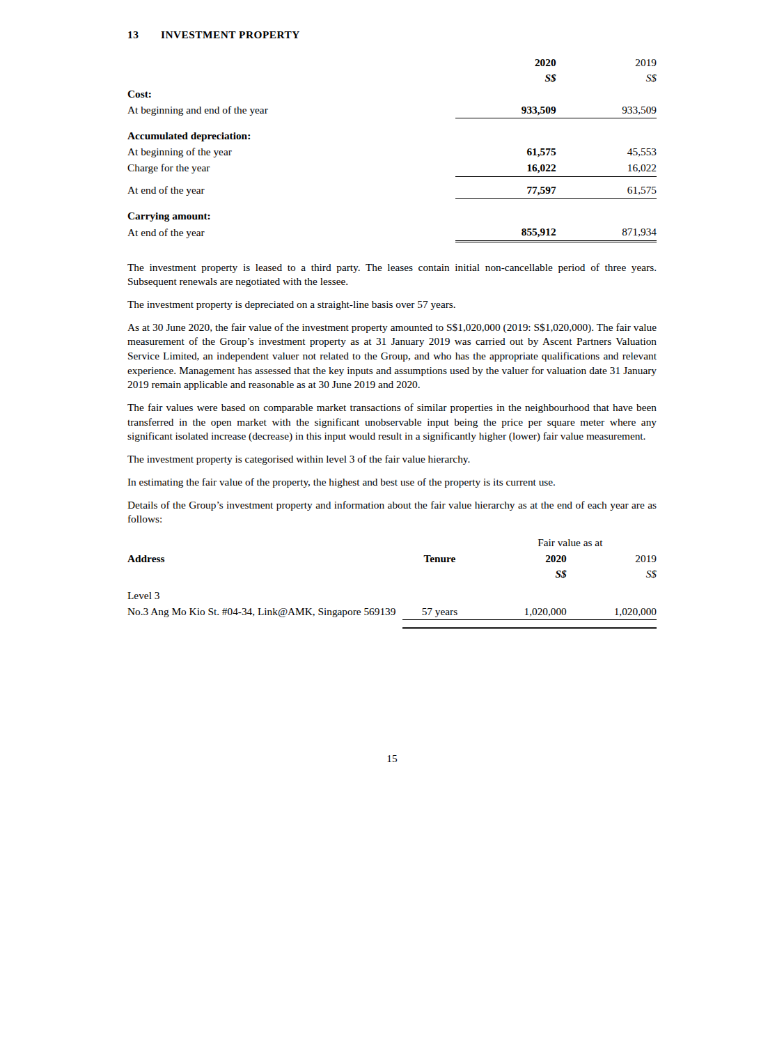13 INVESTMENT PROPERTY
| | 2020 | 2019 |
| | S$ | S$ |
| Cost: | | |
| At beginning and end of the year | 933,509 | 933,509 |
| Accumulated depreciation: | | |
| At beginning of the year | 61,575 | 45,553 |
| Charge for the year | 16,022 | 16,022 |
| At end of the year | 77,597 | 61,575 |
| Carrying amount: | | |
| At end of the year | 855,912 | 871,934 |
The investment property is leased to a third party. The leases contain initial non-cancellable period of three years. Subsequent renewals are negotiated with the lessee.
The investment property is depreciated on a straight-line basis over 57 years.
As at 30 June 2020, the fair value of the investment property amounted to S$1,020,000 (2019: S$1,020,000). The fair value measurement of the Group’s investment property as at 31 January 2019 was carried out by Ascent Partners Valuation Service Limited, an independent valuer not related to the Group, and who has the appropriate qualifications and relevant experience. Management has assessed that the key inputs and assumptions used by the valuer for valuation date 31 January 2019 remain applicable and reasonable as at 30 June 2019 and 2020.
The fair values were based on comparable market transactions of similar properties in the neighbourhood that have been transferred in the open market with the significant unobservable input being the price per square meter where any significant isolated increase (decrease) in this input would result in a significantly higher (lower) fair value measurement.
The investment property is categorised within level 3 of the fair value hierarchy.
In estimating the fair value of the property, the highest and best use of the property is its current use.
Details of the Group’s investment property and information about the fair value hierarchy as at the end of each year are as follows:
| | | Fair value as at |
| Address | Tenure | 2020 | 2019 |
| | | S$ | S$ |
| Level 3 | | | |
| No.3 Ang Mo Kio St. #04-34, Link@AMK, Singapore 569139 | 57 years | 1,020,000 | 1,020,000 |
15